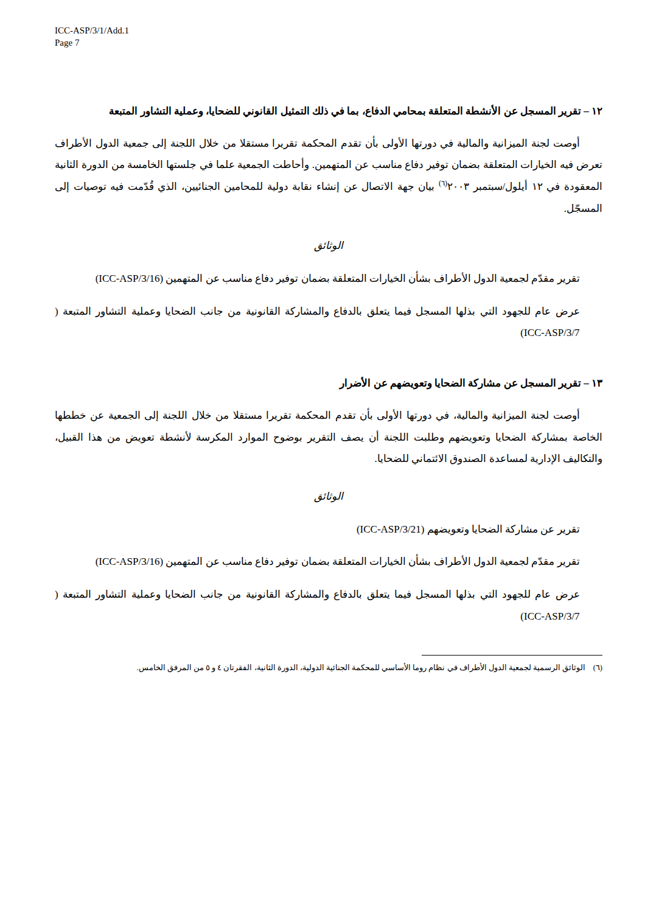ICC-ASP/3/1/Add.1
Page 7
١٢ – تقرير المسجل عن الأنشطة المتعلقة بمحامي الدفاع، بما في ذلك التمثيل القانوني للضحايا، وعملية التشاور المتبعة
أوصت لجنة الميزانية والمالية في دورتها الأولى بأن تقدم المحكمة تقريرا مستقلا من خلال اللجنة إلى جمعية الدول الأطراف تعرض فيه الخيارات المتعلقة بضمان توفير دفاع مناسب عن المتهمين. وأحاطت الجمعية علما في جلستها الخامسة من الدورة الثانية المعقودة في ١٢ أيلول/سبتمبر ٢٠٠٣(٦) بيان جهة الاتصال عن إنشاء نقابة دولية للمحامين الجنائيين، الذي قُدّمت فيه توصيات إلى المسجّل.
الوثائق
تقرير مقدّم لجمعية الدول الأطراف بشأن الخيارات المتعلقة بضمان توفير دفاع مناسب عن المتهمين (ICC-ASP/3/16)
عرض عام للجهود التي بذلها المسجل فيما يتعلق بالدفاع والمشاركة القانونية من جانب الضحايا وعملية التشاور المتبعة (ICC-ASP/3/7)
١٣ – تقرير المسجل عن مشاركة الضحايا وتعويضهم عن الأضرار
أوصت لجنة الميزانية والمالية، في دورتها الأولى بأن تقدم المحكمة تقريرا مستقلا من خلال اللجنة إلى الجمعية عن خططها الخاصة بمشاركة الضحايا وتعويضهم وطلبت اللجنة أن يصف التقرير بوضوح الموارد المكرسة لأنشطة تعويض من هذا القبيل، والتكاليف الإدارية لمساعدة الصندوق الائتماني للضحايا.
الوثائق
تقرير عن مشاركة الضحايا وتعويضهم (ICC-ASP/3/21)
تقرير مقدّم لجمعية الدول الأطراف بشأن الخيارات المتعلقة بضمان توفير دفاع مناسب عن المتهمين (ICC-ASP/3/16)
عرض عام للجهود التي بذلها المسجل فيما يتعلق بالدفاع والمشاركة القانونية من جانب الضحايا وعملية التشاور المتبعة (ICC-ASP/3/7)
(٦) الوثائق الرسمية لجمعية الدول الأطراف في نظام روما الأساسي للمحكمة الجنائية الدولية، الدورة الثانية، الفقرتان ٤ و ٥ من المرفق الخامس.